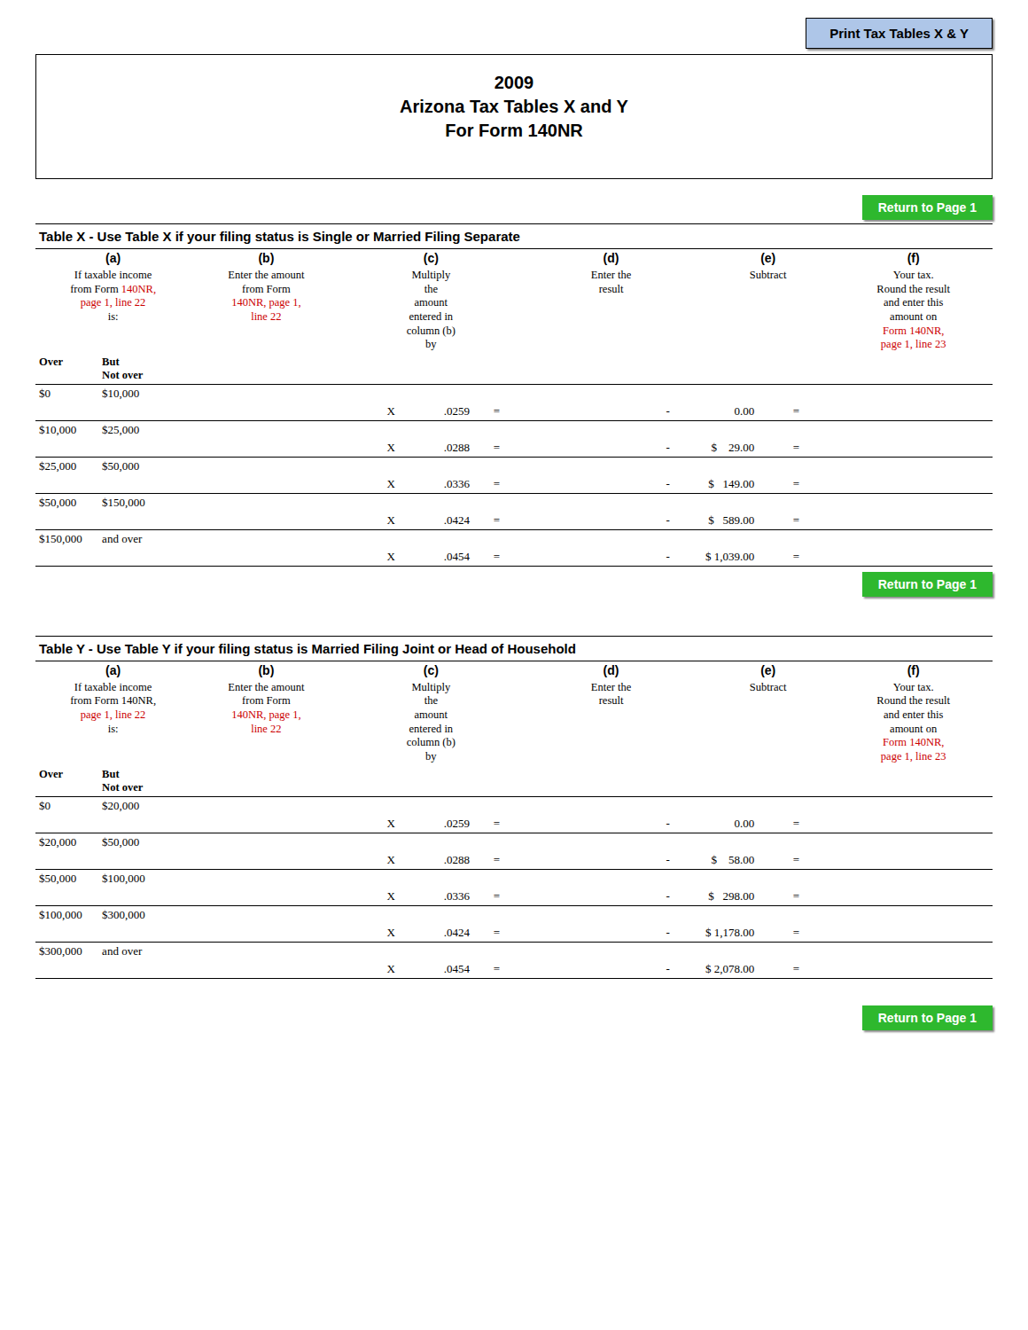Print Tax Tables X & Y
2009
Arizona Tax Tables X and Y
For Form 140NR
Return to Page 1
Table X - Use Table X if your filing status is Single or Married Filing Separate
| (a) | (b) | (c) | (d) | (e) | (f) |
| If taxable income from Form 140NR, page 1, line 22 is: | Enter the amount from Form 140NR, page 1, line 22 | Multiply the amount entered in column (b) by | Enter the result | Subtract | Your tax. Round the result and enter this amount on Form 140NR, page 1, line 23 |
| Over | But Not over | | | | | |
| $0 | $10,000 | | | | | |
| | | | X | .0259 | = | | - | 0.00 | = | |
| $10,000 | $25,000 | | | | | |
| | | | X | .0288 | = | | - | $ 29.00 | = | |
| $25,000 | $50,000 | | | | | |
| | | | X | .0336 | = | | - | $ 149.00 | = | |
| $50,000 | $150,000 | | | | | |
| | | | X | .0424 | = | | - | $ 589.00 | = | |
| $150,000 | and over | | | | | |
| | | | X | .0454 | = | | - | $ 1,039.00 | = | |
Return to Page 1
Table Y - Use Table Y if your filing status is Married Filing Joint or Head of Household
| (a) | (b) | (c) | (d) | (e) | (f) |
| If taxable income from Form 140NR, page 1, line 22 is: | Enter the amount from Form 140NR, page 1, line 22 | Multiply the amount entered in column (b) by | Enter the result | Subtract | Your tax. Round the result and enter this amount on Form 140NR, page 1, line 23 |
| Over | But Not over | | | | | |
| $0 | $20,000 | | | | | |
| | | | X | .0259 | = | | - | 0.00 | = | |
| $20,000 | $50,000 | | | | | |
| | | | X | .0288 | = | | - | $ 58.00 | = | |
| $50,000 | $100,000 | | | | | |
| | | | X | .0336 | = | | - | $ 298.00 | = | |
| $100,000 | $300,000 | | | | | |
| | | | X | .0424 | = | | - | $ 1,178.00 | = | |
| $300,000 | and over | | | | | |
| | | | X | .0454 | = | | - | $ 2,078.00 | = | |
Return to Page 1